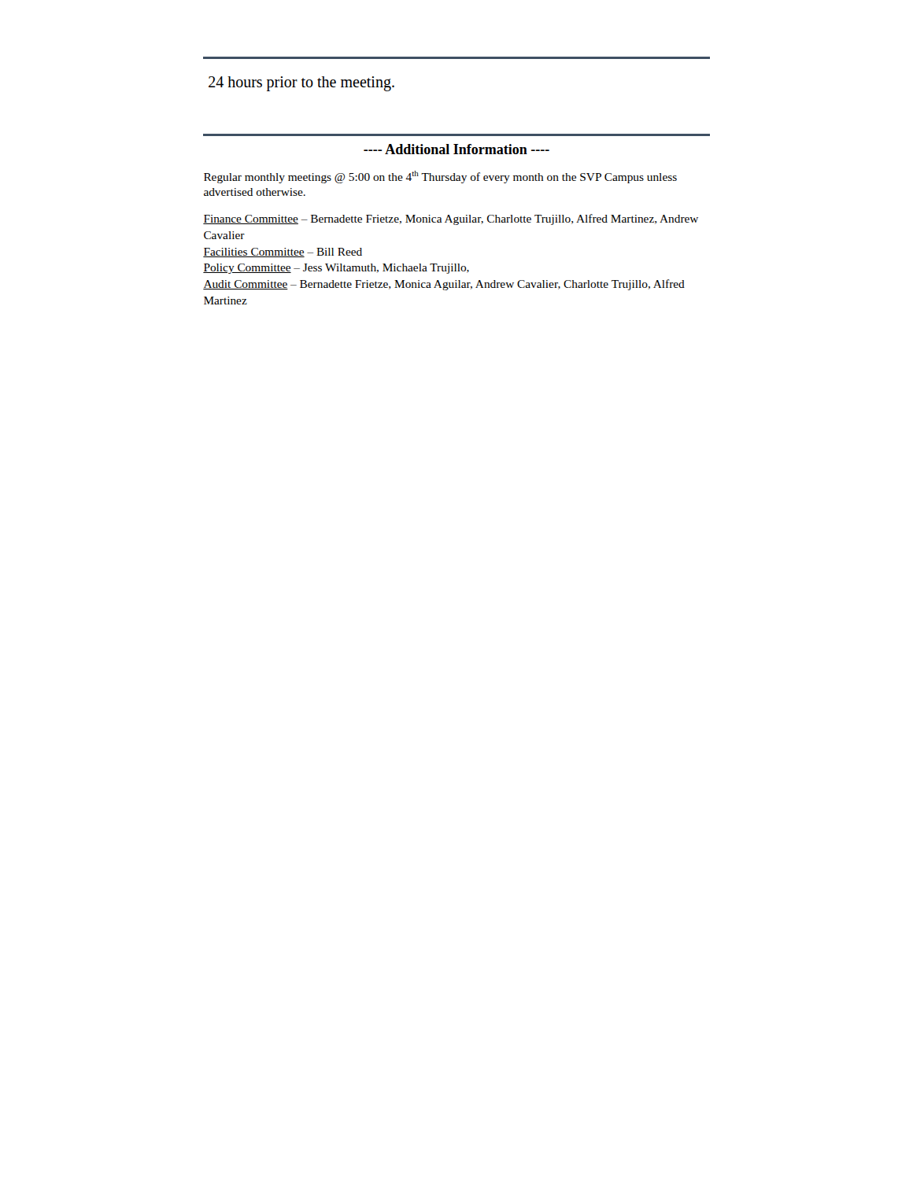24 hours prior to the meeting.
---- Additional Information ----
Regular monthly meetings @ 5:00 on the 4th Thursday of every month on the SVP Campus unless advertised otherwise.
Finance Committee – Bernadette Frietze, Monica Aguilar, Charlotte Trujillo, Alfred Martinez, Andrew Cavalier
Facilities Committee – Bill Reed
Policy Committee – Jess Wiltamuth, Michaela Trujillo,
Audit Committee – Bernadette Frietze, Monica Aguilar, Andrew Cavalier, Charlotte Trujillo, Alfred Martinez